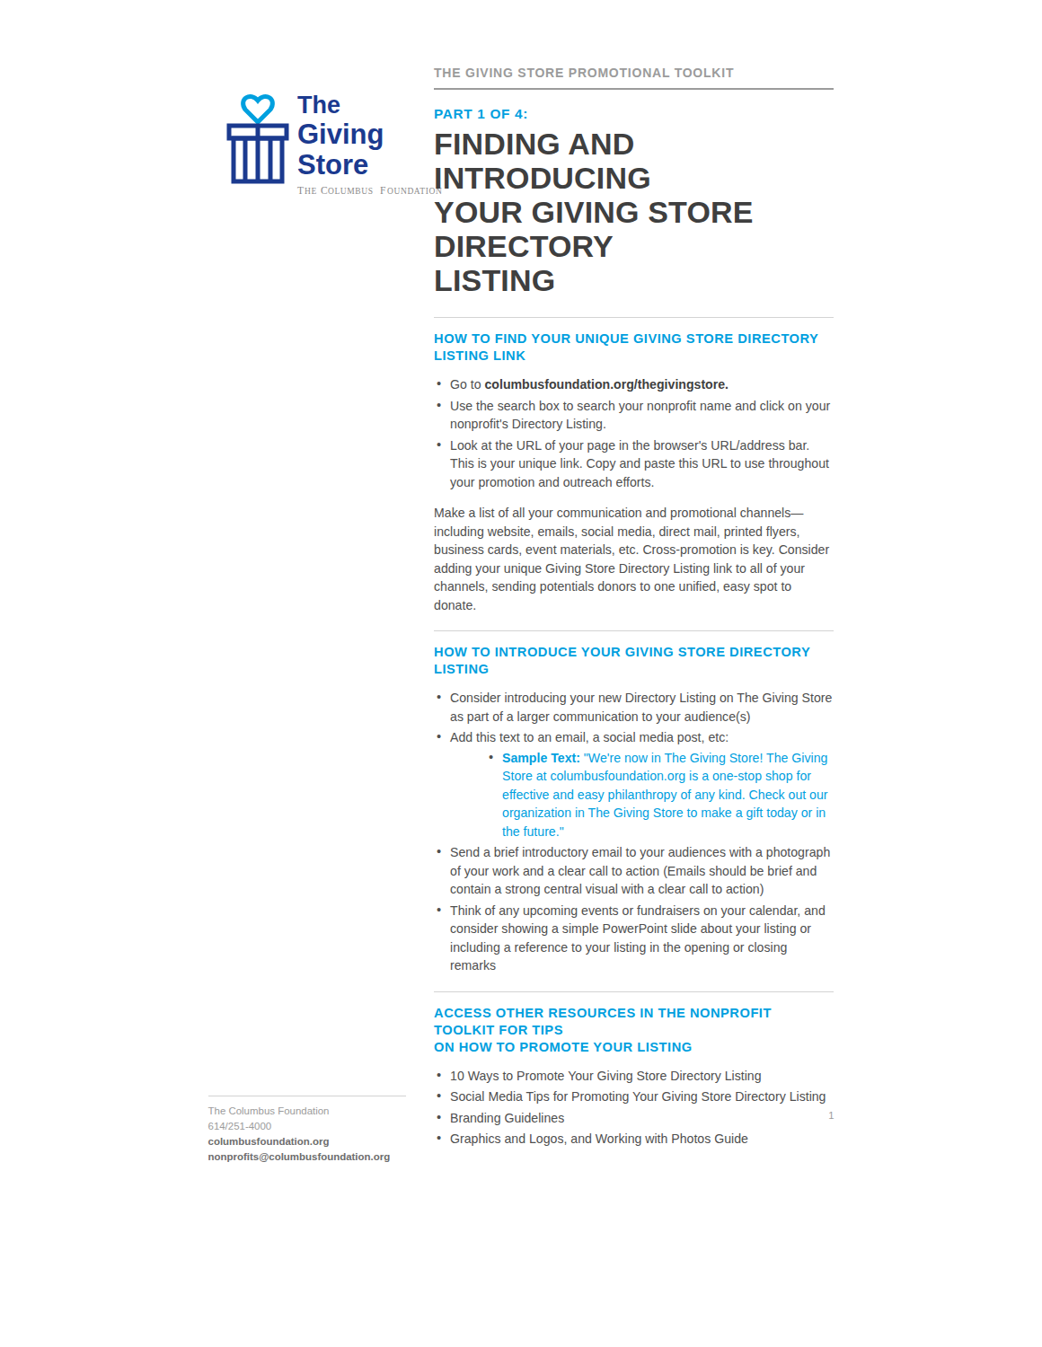The Giving Store T HE C OLUMBUS F OUNDATION
The Giving Store Promotional Toolkit
Part 1 of 4:
Finding and Introducing
Your Giving Store Directory
Listing
How to Find Your Unique Giving Store Directory Listing Link
Go to columbusfoundation.org/thegivingstore.
Use the search box to search your nonprofit name and click on your nonprofit's Directory Listing.
Look at the URL of your page in the browser's URL/address bar. This is your unique link. Copy and paste this URL to use throughout your promotion and outreach efforts.
Make a list of all your communication and promotional channels—including website, emails, social media, direct mail, printed flyers, business cards, event materials, etc. Cross-promotion is key. Consider adding your unique Giving Store Directory Listing link to all of your channels, sending potentials donors to one unified, easy spot to donate.
How to Introduce Your Giving Store Directory Listing
Consider introducing your new Directory Listing on The Giving Store as part of a larger communication to your audience(s)
Add this text to an email, a social media post, etc:
Sample Text: "We're now in The Giving Store! The Giving Store at columbusfoundation.org is a one-stop shop for effective and easy philanthropy of any kind. Check out our organization in The Giving Store to make a gift today or in the future."
Send a brief introductory email to your audiences with a photograph of your work and a clear call to action (Emails should be brief and contain a strong central visual with a clear call to action)
Think of any upcoming events or fundraisers on your calendar, and consider showing a simple PowerPoint slide about your listing or including a reference to your listing in the opening or closing remarks
Access Other Resources in the Nonprofit Toolkit for Tips
on How to Promote Your Listing
10 Ways to Promote Your Giving Store Directory Listing
Social Media Tips for Promoting Your Giving Store Directory Listing
Branding Guidelines
Graphics and Logos, and Working with Photos Guide
1
The Columbus Foundation
614/251-4000
columbusfoundation.org
nonprofits@columbusfoundation.org